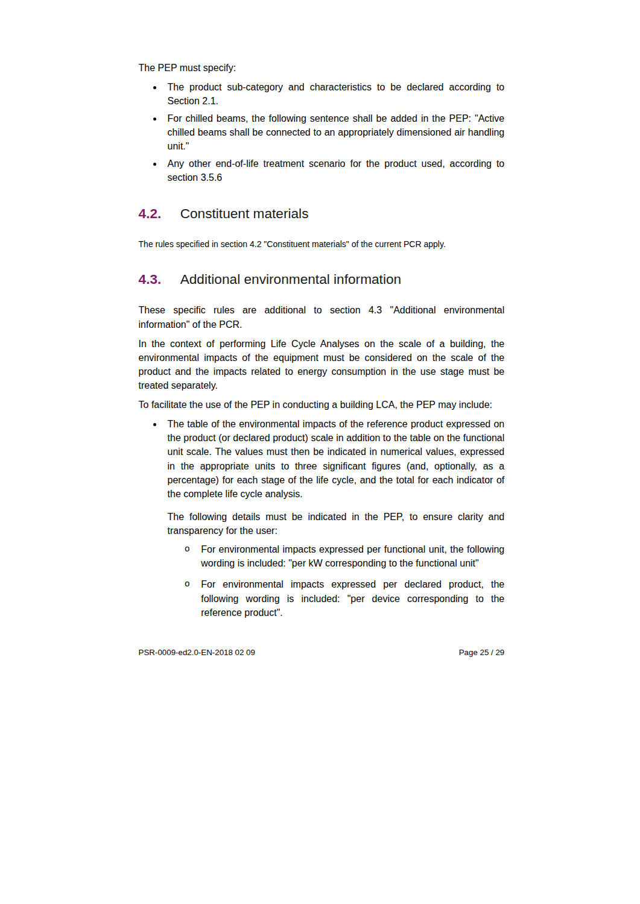The PEP must specify:
The product sub-category and characteristics to be declared according to Section 2.1.
For chilled beams, the following sentence shall be added in the PEP: "Active chilled beams shall be connected to an appropriately dimensioned air handling unit."
Any other end-of-life treatment scenario for the product used, according to section 3.5.6
4.2. Constituent materials
The rules specified in section 4.2 "Constituent materials" of the current PCR apply.
4.3. Additional environmental information
These specific rules are additional to section 4.3 "Additional environmental information" of the PCR.
In the context of performing Life Cycle Analyses on the scale of a building, the environmental impacts of the equipment must be considered on the scale of the product and the impacts related to energy consumption in the use stage must be treated separately.
To facilitate the use of the PEP in conducting a building LCA, the PEP may include:
The table of the environmental impacts of the reference product expressed on the product (or declared product) scale in addition to the table on the functional unit scale. The values must then be indicated in numerical values, expressed in the appropriate units to three significant figures (and, optionally, as a percentage) for each stage of the life cycle, and the total for each indicator of the complete life cycle analysis.
The following details must be indicated in the PEP, to ensure clarity and transparency for the user:
For environmental impacts expressed per functional unit, the following wording is included: "per kW corresponding to the functional unit"
For environmental impacts expressed per declared product, the following wording is included: "per device corresponding to the reference product".
PSR-0009-ed2.0-EN-2018 02 09
Page 25 / 29